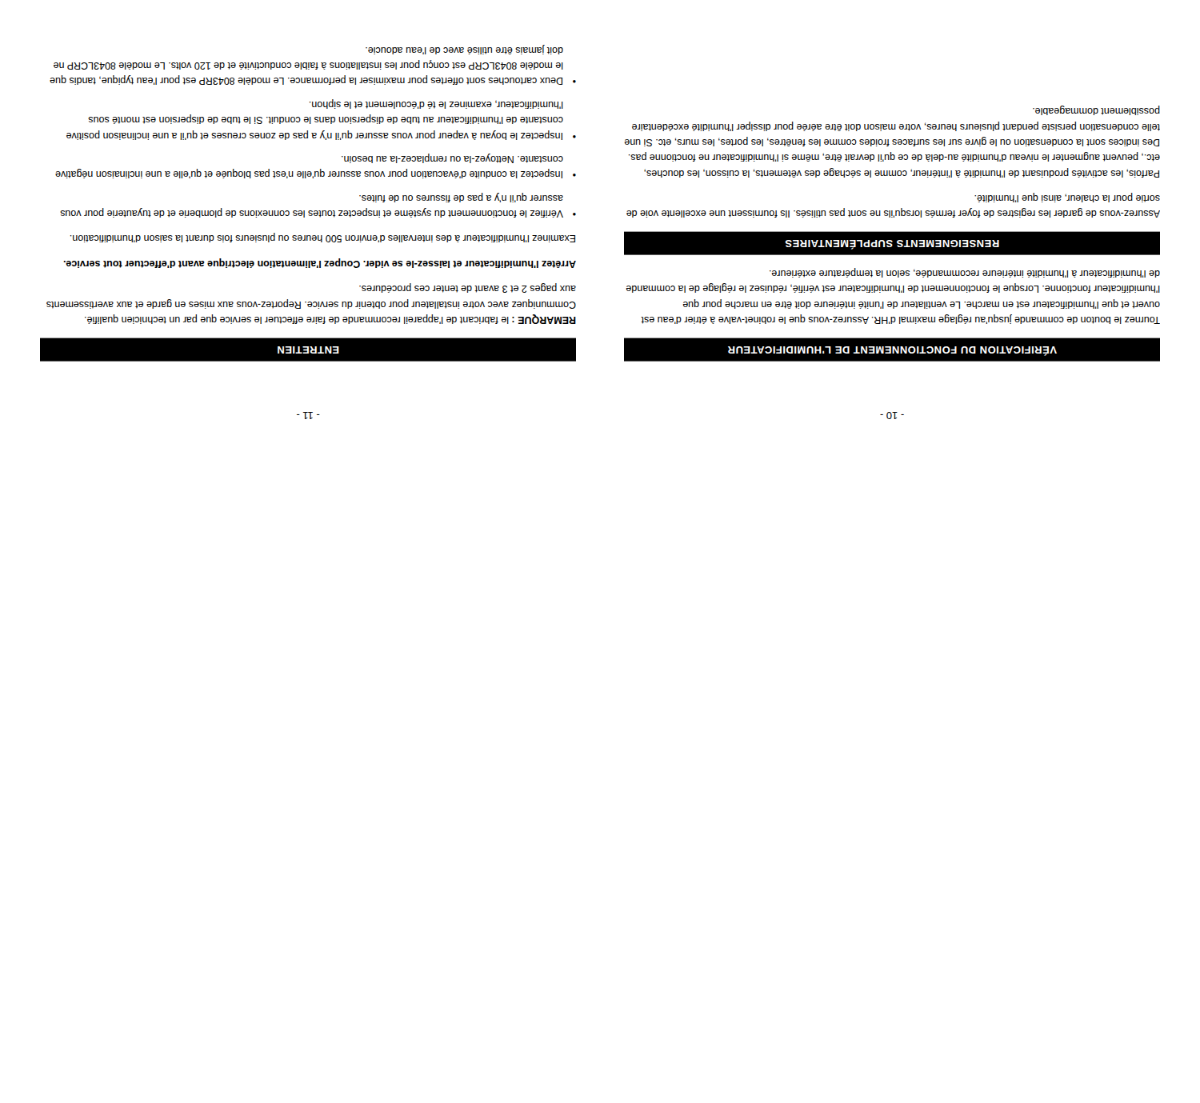- 10 -
Vérification du fonctionnement de l'humidificateur
Tournez le bouton de commande jusqu'au réglage maximal d'HR. Assurez-vous que le robinet-valve à étrier d'eau est ouvert et que l'humidificateur est en marche. Le ventilateur de l'unité intérieure doit être en marche pour que l'humidificateur fonctionne. Lorsque le fonctionnement de l'humidificateur est vérifié, réduisez le réglage de la commande de l'humidificateur à l'humidité intérieure recommandée, selon la température extérieure.
Renseignements supplémentaires
Assurez-vous de garder les registres de foyer fermés lorsqu'ils ne sont pas utilisés. Ils fournissent une excellente voie de sortie pour la chaleur, ainsi que l'humidité.
Parfois, les activités produisant de l'humidité à l'intérieur, comme le séchage des vêtements, la cuisson, les douches, etc., peuvent augmenter le niveau d'humidité au-delà de ce qu'il devrait être, même si l'humidificateur ne fonctionne pas. Des indices sont la condensation ou le givre sur les surfaces froides comme les fenêtres, les portes, les murs, etc. Si une telle condensation persiste pendant plusieurs heures, votre maison doit être aérée pour dissiper l'humidité excédentaire possiblement dommageable.
- 11 -
Entretien
REMARQUE : le fabricant de l'appareil recommande de faire effectuer le service que par un technicien qualifié. Communiquez avec votre installateur pour obtenir du service. Reportez-vous aux mises en garde et aux avertissements aux pages 2 et 3 avant de tenter ces procédures.
Arrêtez l'humidificateur et laissez-le se vider. Coupez l'alimentation électrique avant d'effectuer tout service.
Examinez l'humidificateur à des intervalles d'environ 500 heures ou plusieurs fois durant la saison d'humidification.
Vérifiez le fonctionnement du système et inspectez toutes les connexions de plomberie et de tuyauterie pour vous assurer qu'il n'y a pas de fissures ou de fuites.
Inspectez la conduite d'évacuation pour vous assurer qu'elle n'est pas bloquée et qu'elle a une inclinaison négative constante. Nettoyez-la ou remplacez-la au besoin.
Inspectez le boyau à vapeur pour vous assurer qu'il n'y a pas de zones creuses et qu'il a une inclinaison positive constante de l'humidificateur au tube de dispersion dans le conduit. Si le tube de dispersion est monté sous l'humidificateur, examinez le té d'écoulement et le siphon.
Deux cartouches sont offertes pour maximiser la performance. Le modèle 8043RP est pour l'eau typique, tandis que le modèle 8043LCRP est conçu pour les installations à faible conductivité et de 120 volts. Le modèle 8043LCRP ne doit jamais être utilisé avec de l'eau adoucie.